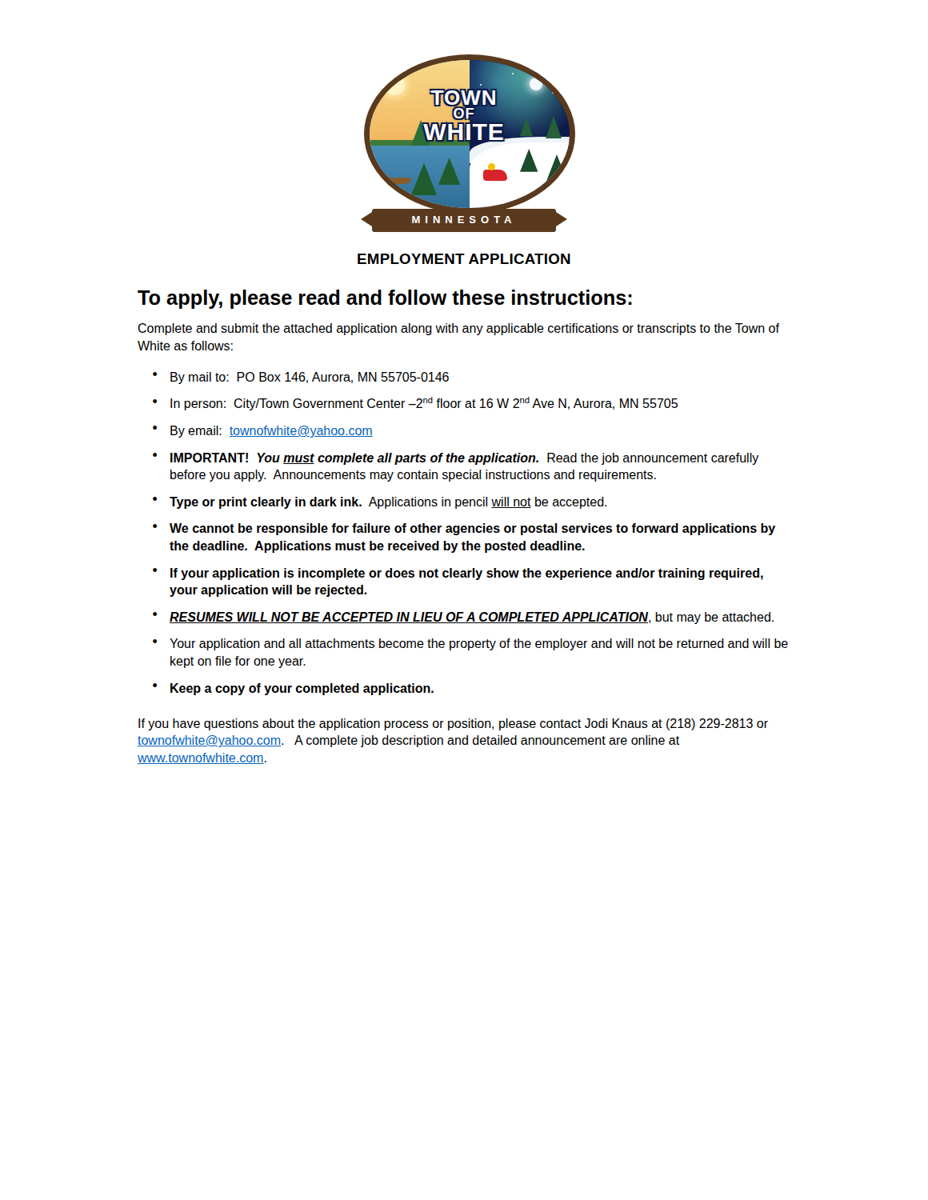TOWN OF WHITE
MINNESOTA
EMPLOYMENT APPLICATION
To apply, please read and follow these instructions:
Complete and submit the attached application along with any applicable certifications or transcripts to the Town of White as follows:
By mail to: PO Box 146, Aurora, MN 55705-0146
In person: City/Town Government Center –2nd floor at 16 W 2nd Ave N, Aurora, MN 55705
By email: townofwhite@yahoo.com
IMPORTANT! You must complete all parts of the application. Read the job announcement carefully before you apply. Announcements may contain special instructions and requirements.
Type or print clearly in dark ink. Applications in pencil will not be accepted.
We cannot be responsible for failure of other agencies or postal services to forward applications by the deadline. Applications must be received by the posted deadline.
If your application is incomplete or does not clearly show the experience and/or training required, your application will be rejected.
RESUMES WILL NOT BE ACCEPTED IN LIEU OF A COMPLETED APPLICATION, but may be attached.
Your application and all attachments become the property of the employer and will not be returned and will be kept on file for one year.
Keep a copy of your completed application.
If you have questions about the application process or position, please contact Jodi Knaus at (218) 229-2813 or townofwhite@yahoo.com. A complete job description and detailed announcement are online at www.townofwhite.com.